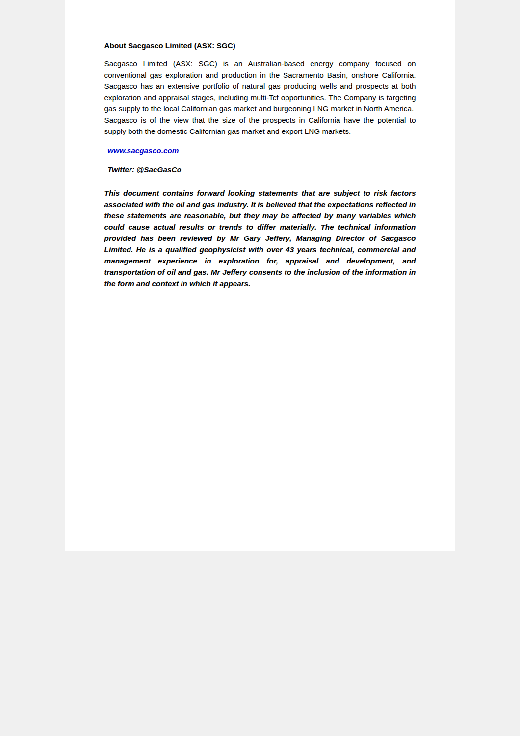About Sacgasco Limited (ASX: SGC)
Sacgasco Limited (ASX: SGC) is an Australian-based energy company focused on conventional gas exploration and production in the Sacramento Basin, onshore California. Sacgasco has an extensive portfolio of natural gas producing wells and prospects at both exploration and appraisal stages, including multi-Tcf opportunities. The Company is targeting gas supply to the local Californian gas market and burgeoning LNG market in North America. Sacgasco is of the view that the size of the prospects in California have the potential to supply both the domestic Californian gas market and export LNG markets.
www.sacgasco.com
Twitter: @SacGasCo
This document contains forward looking statements that are subject to risk factors associated with the oil and gas industry. It is believed that the expectations reflected in these statements are reasonable, but they may be affected by many variables which could cause actual results or trends to differ materially. The technical information provided has been reviewed by Mr Gary Jeffery, Managing Director of Sacgasco Limited. He is a qualified geophysicist with over 43 years technical, commercial and management experience in exploration for, appraisal and development, and transportation of oil and gas. Mr Jeffery consents to the inclusion of the information in the form and context in which it appears.